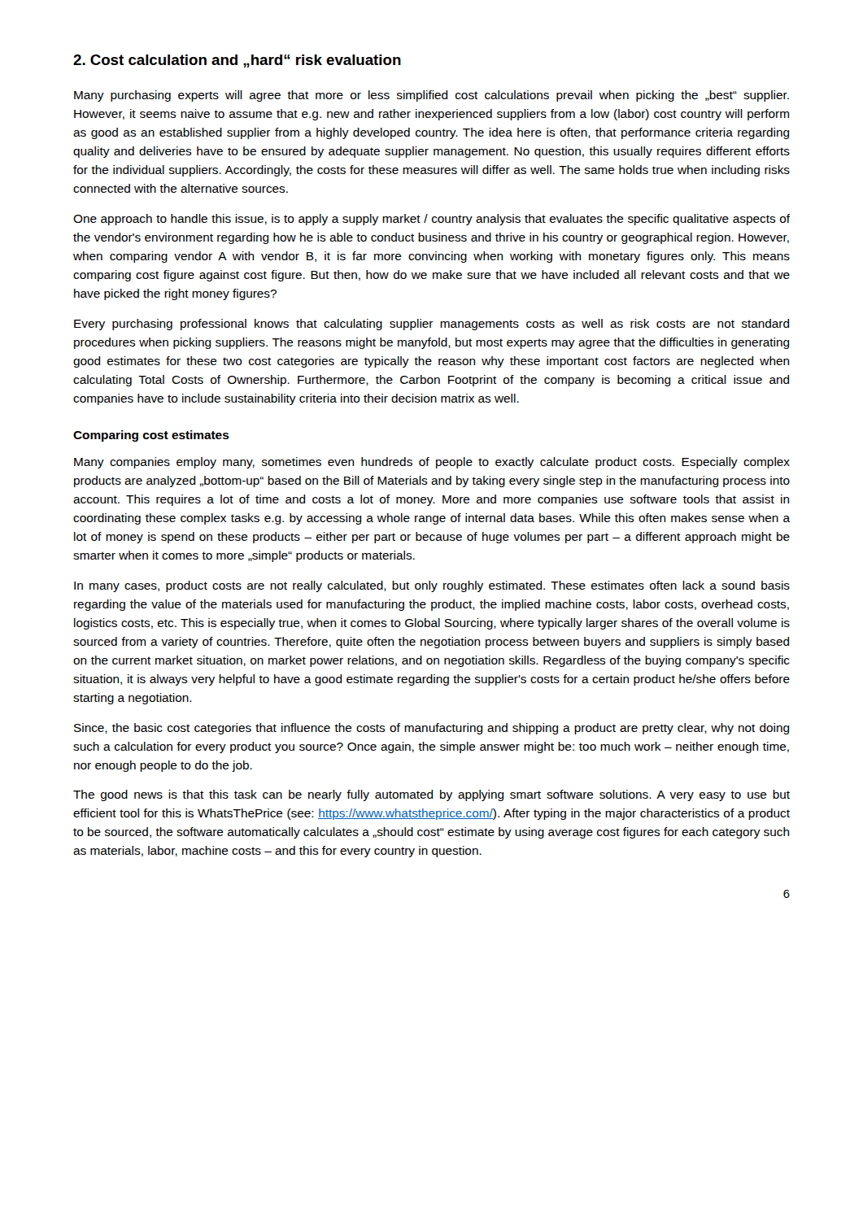2. Cost calculation and „hard“ risk evaluation
Many purchasing experts will agree that more or less simplified cost calculations prevail when picking the „best“ supplier. However, it seems naive to assume that e.g. new and rather inexperienced suppliers from a low (labor) cost country will perform as good as an established supplier from a highly developed country. The idea here is often, that performance criteria regarding quality and deliveries have to be ensured by adequate supplier management. No question, this usually requires different efforts for the individual suppliers. Accordingly, the costs for these measures will differ as well. The same holds true when including risks connected with the alternative sources.
One approach to handle this issue, is to apply a supply market / country analysis that evaluates the specific qualitative aspects of the vendor's environment regarding how he is able to conduct business and thrive in his country or geographical region. However, when comparing vendor A with vendor B, it is far more convincing when working with monetary figures only. This means comparing cost figure against cost figure. But then, how do we make sure that we have included all relevant costs and that we have picked the right money figures?
Every purchasing professional knows that calculating supplier managements costs as well as risk costs are not standard procedures when picking suppliers. The reasons might be manyfold, but most experts may agree that the difficulties in generating good estimates for these two cost categories are typically the reason why these important cost factors are neglected when calculating Total Costs of Ownership. Furthermore, the Carbon Footprint of the company is becoming a critical issue and companies have to include sustainability criteria into their decision matrix as well.
Comparing cost estimates
Many companies employ many, sometimes even hundreds of people to exactly calculate product costs. Especially complex products are analyzed „bottom-up“ based on the Bill of Materials and by taking every single step in the manufacturing process into account. This requires a lot of time and costs a lot of money. More and more companies use software tools that assist in coordinating these complex tasks e.g. by accessing a whole range of internal data bases. While this often makes sense when a lot of money is spend on these products – either per part or because of huge volumes per part – a different approach might be smarter when it comes to more „simple“ products or materials.
In many cases, product costs are not really calculated, but only roughly estimated. These estimates often lack a sound basis regarding the value of the materials used for manufacturing the product, the implied machine costs, labor costs, overhead costs, logistics costs, etc. This is especially true, when it comes to Global Sourcing, where typically larger shares of the overall volume is sourced from a variety of countries. Therefore, quite often the negotiation process between buyers and suppliers is simply based on the current market situation, on market power relations, and on negotiation skills. Regardless of the buying company's specific situation, it is always very helpful to have a good estimate regarding the supplier's costs for a certain product he/she offers before starting a negotiation.
Since, the basic cost categories that influence the costs of manufacturing and shipping a product are pretty clear, why not doing such a calculation for every product you source? Once again, the simple answer might be: too much work – neither enough time, nor enough people to do the job.
The good news is that this task can be nearly fully automated by applying smart software solutions. A very easy to use but efficient tool for this is WhatsThePrice (see: https://www.whatstheprice.com/). After typing in the major characteristics of a product to be sourced, the software automatically calculates a „should cost“ estimate by using average cost figures for each category such as materials, labor, machine costs – and this for every country in question.
6